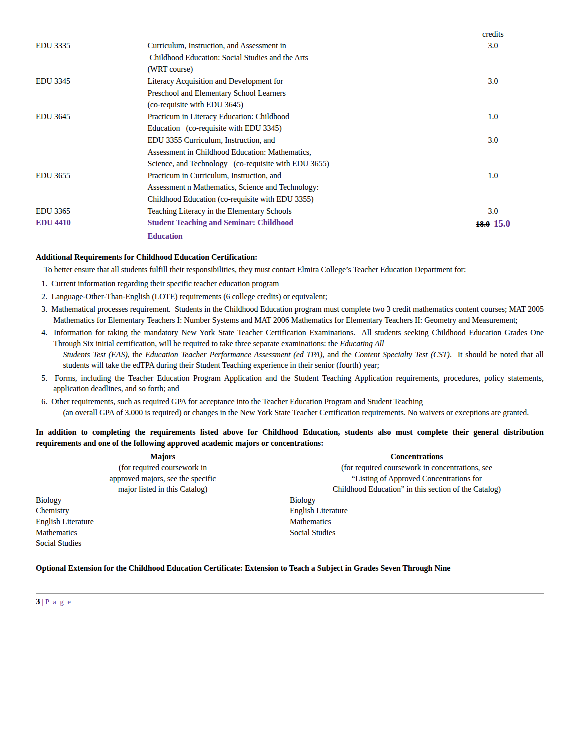| | | credits |
| EDU 3335 | Curriculum, Instruction, and Assessment in | 3.0 |
| | Childhood Education: Social Studies and the Arts | |
| | (WRT course) | |
| EDU 3345 | Literacy Acquisition and Development for | 3.0 |
| | Preschool and Elementary School Learners | |
| | (co-requisite with EDU 3645) | |
| EDU 3645 | Practicum in Literacy Education: Childhood | 1.0 |
| | Education (co-requisite with EDU 3345) | |
| | EDU 3355 Curriculum, Instruction, and | 3.0 |
| | Assessment in Childhood Education: Mathematics, | |
| | Science, and Technology (co-requisite with EDU 3655) | |
| EDU 3655 | Practicum in Curriculum, Instruction, and | 1.0 |
| | Assessment n Mathematics, Science and Technology: | |
| | Childhood Education (co-requisite with EDU 3355) | |
| EDU 3365 | Teaching Literacy in the Elementary Schools | 3.0 |
| EDU 4410 | Student Teaching and Seminar: Childhood | 18.0 15.0 |
| | Education | |
Additional Requirements for Childhood Education Certification:
To better ensure that all students fulfill their responsibilities, they must contact Elmira College’s Teacher Education Department for:
1. Current information regarding their specific teacher education program
2. Language-Other-Than-English (LOTE) requirements (6 college credits) or equivalent;
3. Mathematical processes requirement. Students in the Childhood Education program must complete two 3 credit mathematics content courses; MAT 2005 Mathematics for Elementary Teachers I: Number Systems and MAT 2006 Mathematics for Elementary Teachers II: Geometry and Measurement;
4. Information for taking the mandatory New York State Teacher Certification Examinations. All students seeking Childhood Education Grades One Through Six initial certification, will be required to take three separate examinations: the Educating All Students Test (EAS), the Education Teacher Performance Assessment (ed TPA), and the Content Specialty Test (CST). It should be noted that all students will take the edTPA during their Student Teaching experience in their senior (fourth) year;
5. Forms, including the Teacher Education Program Application and the Student Teaching Application requirements, procedures, policy statements, application deadlines, and so forth; and
6. Other requirements, such as required GPA for acceptance into the Teacher Education Program and Student Teaching (an overall GPA of 3.000 is required) or changes in the New York State Teacher Certification requirements. No waivers or exceptions are granted.
In addition to completing the requirements listed above for Childhood Education, students also must complete their general distribution requirements and one of the following approved academic majors or concentrations:
| Majors (for required coursework in approved majors, see the specific major listed in this Catalog) | Concentrations (for required coursework in concentrations, see “Listing of Approved Concentrations for Childhood Education” in this section of the Catalog) |
| Biology | Biology |
| Chemistry | English Literature |
| English Literature | Mathematics |
| Mathematics | Social Studies |
| Social Studies | |
Optional Extension for the Childhood Education Certificate: Extension to Teach a Subject in Grades Seven Through Nine
3 | P a g e